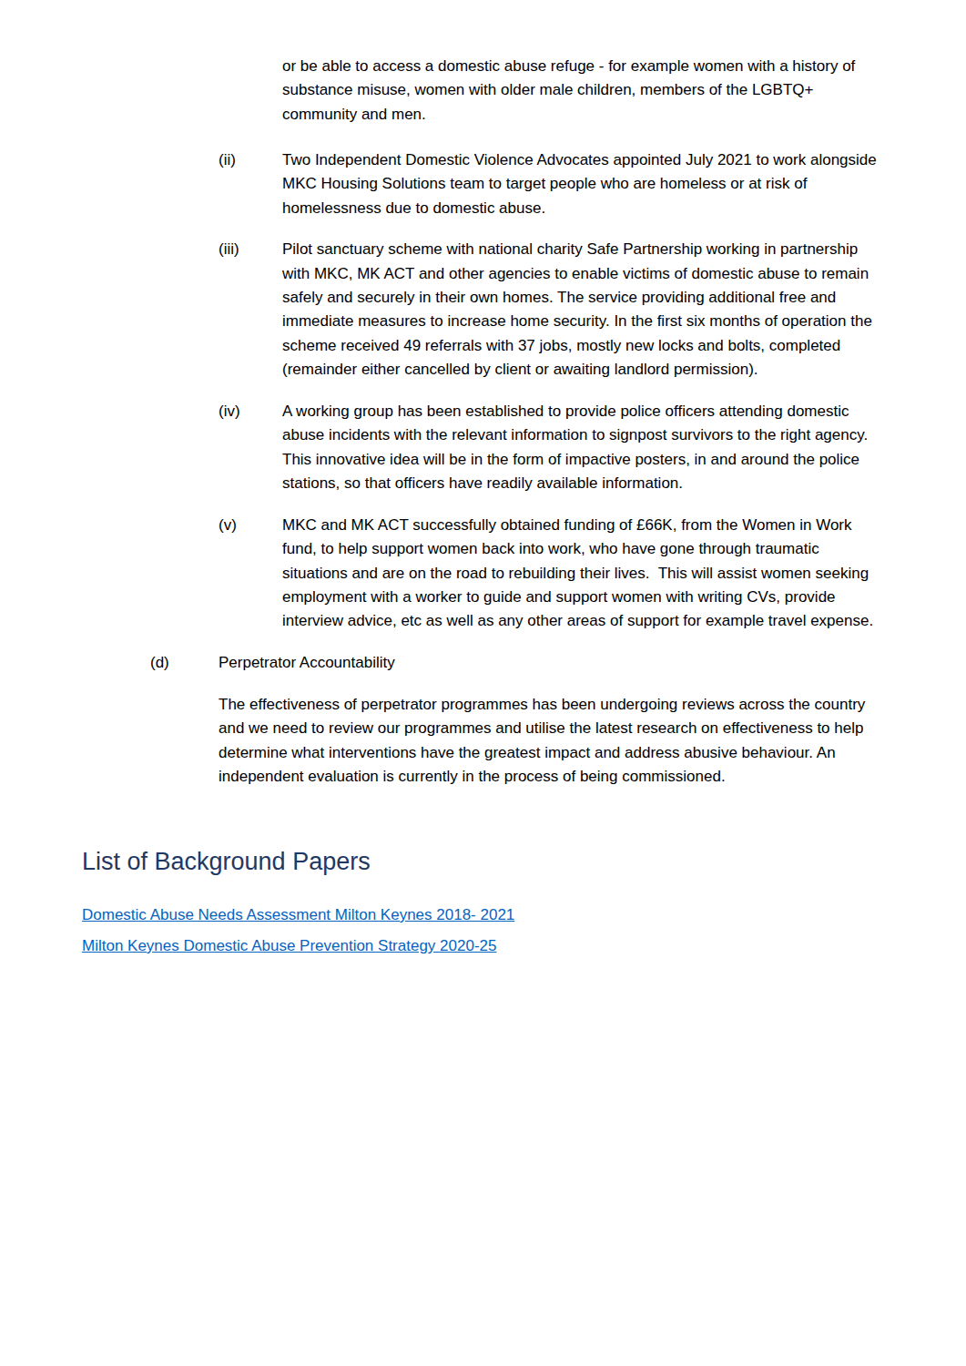or be able to access a domestic abuse refuge - for example women with a history of substance misuse, women with older male children, members of the LGBTQ+ community and men.
(ii)
Two Independent Domestic Violence Advocates appointed July 2021 to work alongside MKC Housing Solutions team to target people who are homeless or at risk of homelessness due to domestic abuse.
(iii)
Pilot sanctuary scheme with national charity Safe Partnership working in partnership with MKC, MK ACT and other agencies to enable victims of domestic abuse to remain safely and securely in their own homes. The service providing additional free and immediate measures to increase home security. In the first six months of operation the scheme received 49 referrals with 37 jobs, mostly new locks and bolts, completed (remainder either cancelled by client or awaiting landlord permission).
(iv)
A working group has been established to provide police officers attending domestic abuse incidents with the relevant information to signpost survivors to the right agency. This innovative idea will be in the form of impactive posters, in and around the police stations, so that officers have readily available information.
(v)
MKC and MK ACT successfully obtained funding of £66K, from the Women in Work fund, to help support women back into work, who have gone through traumatic situations and are on the road to rebuilding their lives. This will assist women seeking employment with a worker to guide and support women with writing CVs, provide interview advice, etc as well as any other areas of support for example travel expense.
(d)
Perpetrator Accountability
The effectiveness of perpetrator programmes has been undergoing reviews across the country and we need to review our programmes and utilise the latest research on effectiveness to help determine what interventions have the greatest impact and address abusive behaviour. An independent evaluation is currently in the process of being commissioned.
List of Background Papers
Domestic Abuse Needs Assessment Milton Keynes 2018- 2021
Milton Keynes Domestic Abuse Prevention Strategy 2020-25